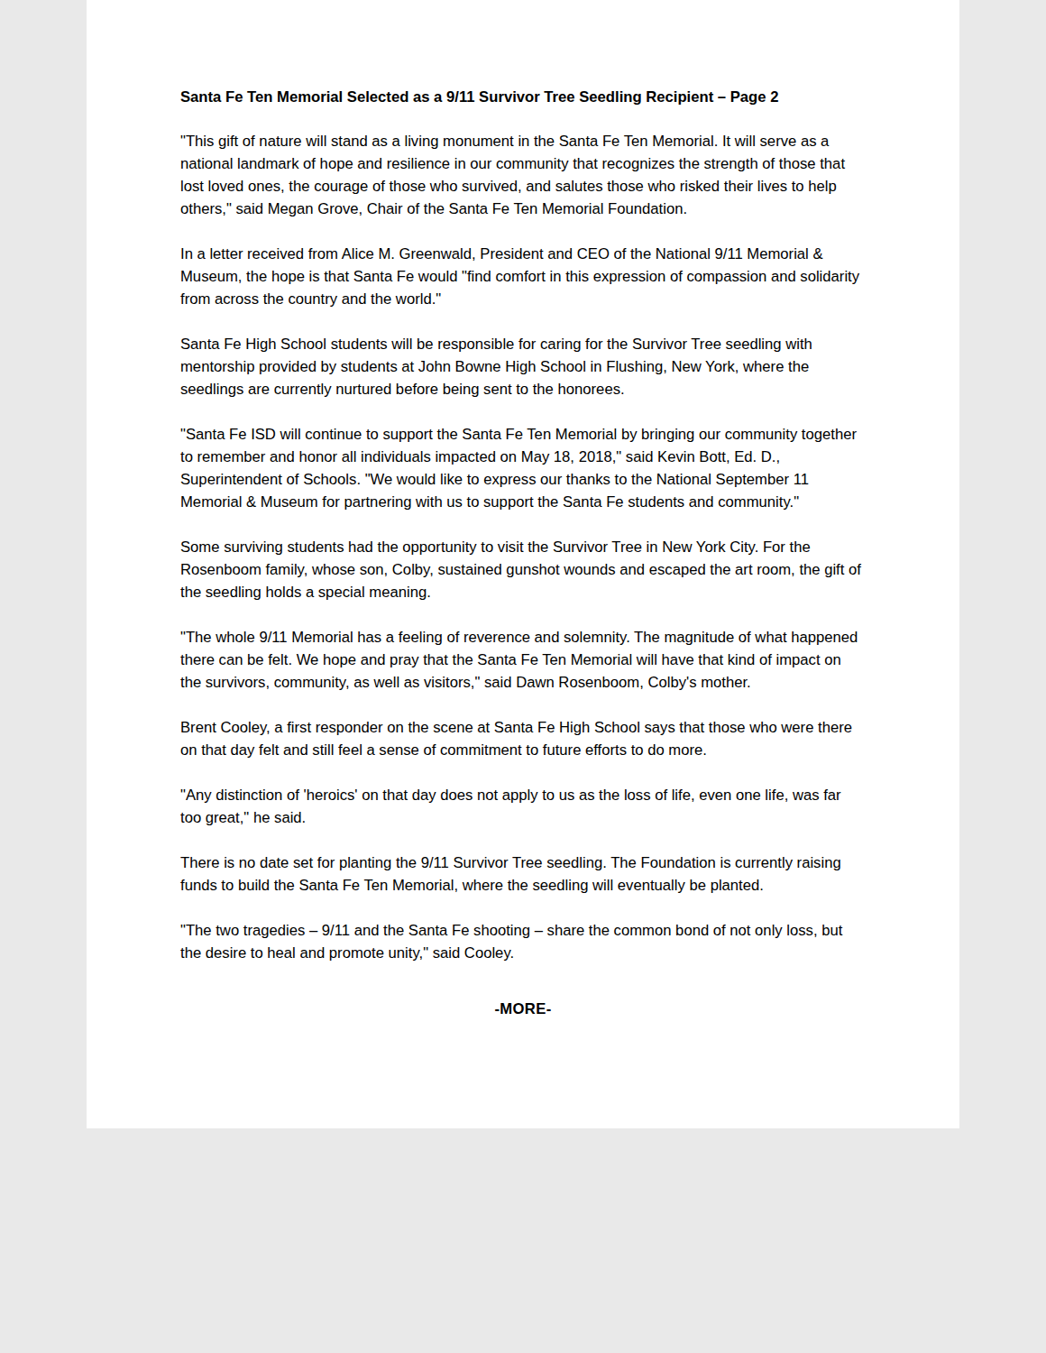Santa Fe Ten Memorial Selected as a 9/11 Survivor Tree Seedling Recipient – Page 2
"This gift of nature will stand as a living monument in the Santa Fe Ten Memorial. It will serve as a national landmark of hope and resilience in our community that recognizes the strength of those that lost loved ones, the courage of those who survived, and salutes those who risked their lives to help others," said Megan Grove, Chair of the Santa Fe Ten Memorial Foundation.
In a letter received from Alice M. Greenwald, President and CEO of the National 9/11 Memorial & Museum, the hope is that Santa Fe would "find comfort in this expression of compassion and solidarity from across the country and the world."
Santa Fe High School students will be responsible for caring for the Survivor Tree seedling with mentorship provided by students at John Bowne High School in Flushing, New York, where the seedlings are currently nurtured before being sent to the honorees.
"Santa Fe ISD will continue to support the Santa Fe Ten Memorial by bringing our community together to remember and honor all individuals impacted on May 18, 2018," said Kevin Bott, Ed. D., Superintendent of Schools. "We would like to express our thanks to the National September 11 Memorial & Museum for partnering with us to support the Santa Fe students and community."
Some surviving students had the opportunity to visit the Survivor Tree in New York City. For the Rosenboom family, whose son, Colby, sustained gunshot wounds and escaped the art room, the gift of the seedling holds a special meaning.
"The whole 9/11 Memorial has a feeling of reverence and solemnity. The magnitude of what happened there can be felt. We hope and pray that the Santa Fe Ten Memorial will have that kind of impact on the survivors, community, as well as visitors," said Dawn Rosenboom, Colby's mother.
Brent Cooley, a first responder on the scene at Santa Fe High School says that those who were there on that day felt and still feel a sense of commitment to future efforts to do more.
"Any distinction of 'heroics' on that day does not apply to us as the loss of life, even one life, was far too great," he said.
There is no date set for planting the 9/11 Survivor Tree seedling. The Foundation is currently raising funds to build the Santa Fe Ten Memorial, where the seedling will eventually be planted.
"The two tragedies – 9/11 and the Santa Fe shooting – share the common bond of not only loss, but the desire to heal and promote unity," said Cooley.
-MORE-